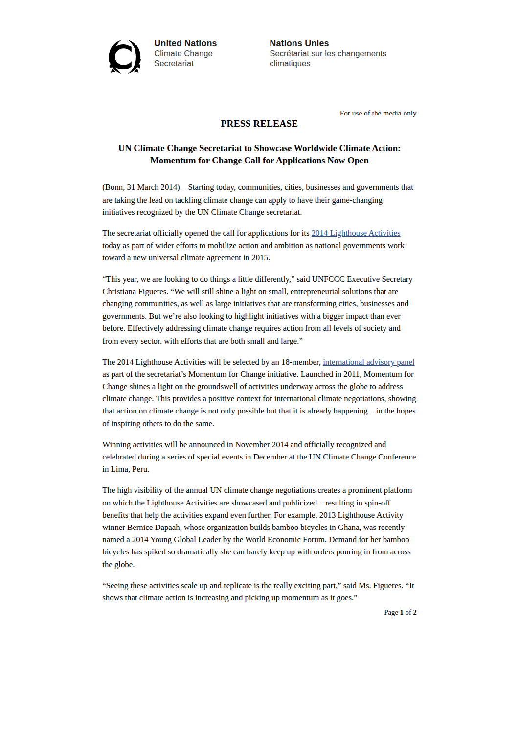United Nations
Climate Change Secretariat
Nations Unies
Secrétariat sur les changements climatiques
For use of the media only
PRESS RELEASE
UN Climate Change Secretariat to Showcase Worldwide Climate Action:
Momentum for Change Call for Applications Now Open
(Bonn, 31 March 2014) – Starting today, communities, cities, businesses and governments that are taking the lead on tackling climate change can apply to have their game-changing initiatives recognized by the UN Climate Change secretariat.
The secretariat officially opened the call for applications for its 2014 Lighthouse Activities today as part of wider efforts to mobilize action and ambition as national governments work toward a new universal climate agreement in 2015.
“This year, we are looking to do things a little differently,” said UNFCCC Executive Secretary Christiana Figueres. “We will still shine a light on small, entrepreneurial solutions that are changing communities, as well as large initiatives that are transforming cities, businesses and governments. But we’re also looking to highlight initiatives with a bigger impact than ever before. Effectively addressing climate change requires action from all levels of society and from every sector, with efforts that are both small and large.”
The 2014 Lighthouse Activities will be selected by an 18-member, international advisory panel as part of the secretariat’s Momentum for Change initiative. Launched in 2011, Momentum for Change shines a light on the groundswell of activities underway across the globe to address climate change. This provides a positive context for international climate negotiations, showing that action on climate change is not only possible but that it is already happening – in the hopes of inspiring others to do the same.
Winning activities will be announced in November 2014 and officially recognized and celebrated during a series of special events in December at the UN Climate Change Conference in Lima, Peru.
The high visibility of the annual UN climate change negotiations creates a prominent platform on which the Lighthouse Activities are showcased and publicized – resulting in spin-off benefits that help the activities expand even further. For example, 2013 Lighthouse Activity winner Bernice Dapaah, whose organization builds bamboo bicycles in Ghana, was recently named a 2014 Young Global Leader by the World Economic Forum. Demand for her bamboo bicycles has spiked so dramatically she can barely keep up with orders pouring in from across the globe.
“Seeing these activities scale up and replicate is the really exciting part,” said Ms. Figueres. “It shows that climate action is increasing and picking up momentum as it goes.”
Page 1 of 2